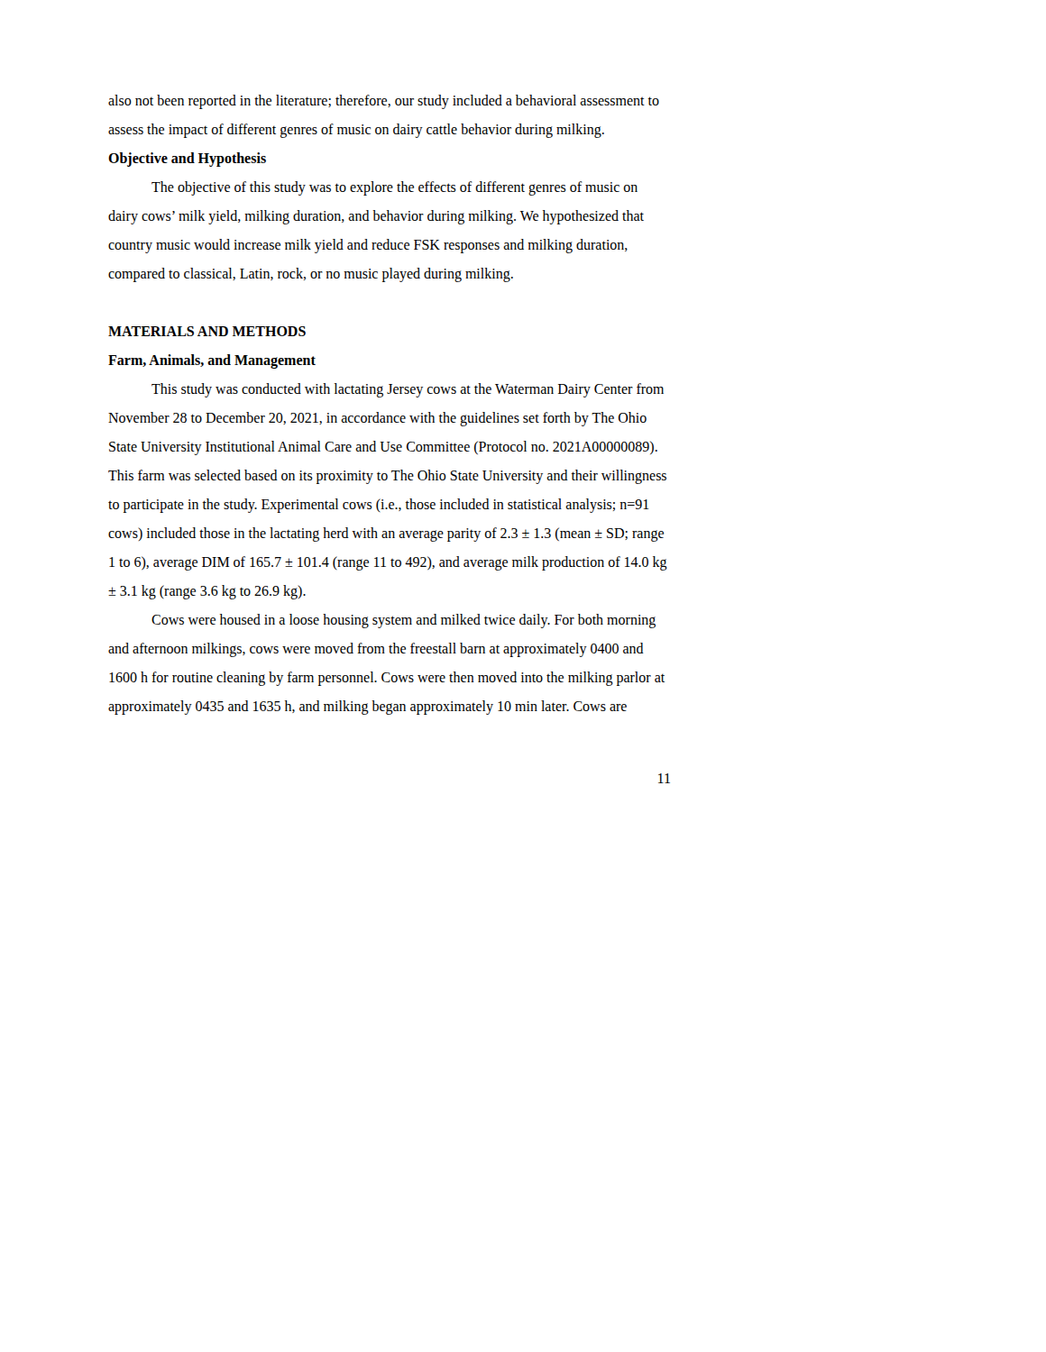also not been reported in the literature; therefore, our study included a behavioral assessment to assess the impact of different genres of music on dairy cattle behavior during milking.
Objective and Hypothesis
The objective of this study was to explore the effects of different genres of music on dairy cows’ milk yield, milking duration, and behavior during milking. We hypothesized that country music would increase milk yield and reduce FSK responses and milking duration, compared to classical, Latin, rock, or no music played during milking.
MATERIALS AND METHODS
Farm, Animals, and Management
This study was conducted with lactating Jersey cows at the Waterman Dairy Center from November 28 to December 20, 2021, in accordance with the guidelines set forth by The Ohio State University Institutional Animal Care and Use Committee (Protocol no. 2021A00000089). This farm was selected based on its proximity to The Ohio State University and their willingness to participate in the study. Experimental cows (i.e., those included in statistical analysis; n=91 cows) included those in the lactating herd with an average parity of 2.3 ± 1.3 (mean ± SD; range 1 to 6), average DIM of 165.7 ± 101.4 (range 11 to 492), and average milk production of 14.0 kg ± 3.1 kg (range 3.6 kg to 26.9 kg).
Cows were housed in a loose housing system and milked twice daily. For both morning and afternoon milkings, cows were moved from the freestall barn at approximately 0400 and 1600 h for routine cleaning by farm personnel. Cows were then moved into the milking parlor at approximately 0435 and 1635 h, and milking began approximately 10 min later. Cows are
11